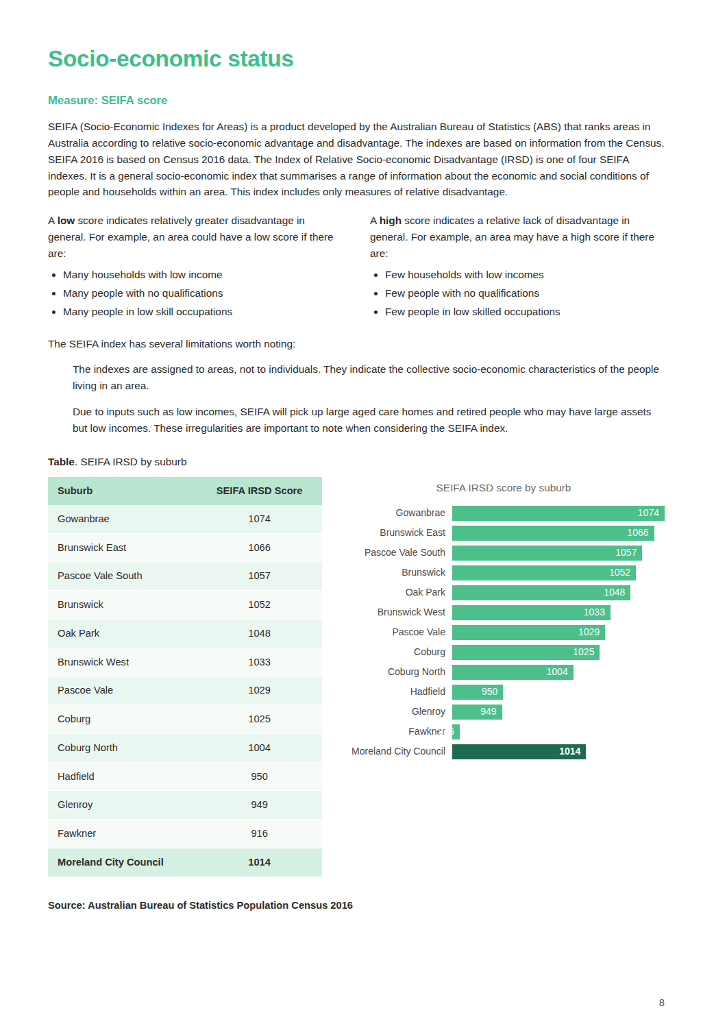Socio-economic status
Measure: SEIFA score
SEIFA (Socio-Economic Indexes for Areas) is a product developed by the Australian Bureau of Statistics (ABS) that ranks areas in Australia according to relative socio-economic advantage and disadvantage. The indexes are based on information from the Census. SEIFA 2016 is based on Census 2016 data. The Index of Relative Socio-economic Disadvantage (IRSD) is one of four SEIFA indexes. It is a general socio-economic index that summarises a range of information about the economic and social conditions of people and households within an area. This index includes only measures of relative disadvantage.
A low score indicates relatively greater disadvantage in general. For example, an area could have a low score if there are:
Many households with low income
Many people with no qualifications
Many people in low skill occupations
A high score indicates a relative lack of disadvantage in general. For example, an area may have a high score if there are:
Few households with low incomes
Few people with no qualifications
Few people in low skilled occupations
The SEIFA index has several limitations worth noting:
The indexes are assigned to areas, not to individuals. They indicate the collective socio-economic characteristics of the people living in an area.
Due to inputs such as low incomes, SEIFA will pick up large aged care homes and retired people who may have large assets but low incomes. These irregularities are important to note when considering the SEIFA index.
Table. SEIFA IRSD by suburb
| Suburb | SEIFA IRSD Score |
| --- | --- |
| Gowanbrae | 1074 |
| Brunswick East | 1066 |
| Pascoe Vale South | 1057 |
| Brunswick | 1052 |
| Oak Park | 1048 |
| Brunswick West | 1033 |
| Pascoe Vale | 1029 |
| Coburg | 1025 |
| Coburg North | 1004 |
| Hadfield | 950 |
| Glenroy | 949 |
| Fawkner | 916 |
| Moreland City Council | 1014 |
SEIFA IRSD score by suburb
Gowanbrae
1074
Brunswick East
1066
Pascoe Vale South
1057
Brunswick
1052
Oak Park
1048
Brunswick West
1033
Pascoe Vale
1029
Coburg
1025
Coburg North
1004
Hadfield
950
Glenroy
949
Fawkner
916
Moreland City Council
1014
Source: Australian Bureau of Statistics Population Census 2016
8